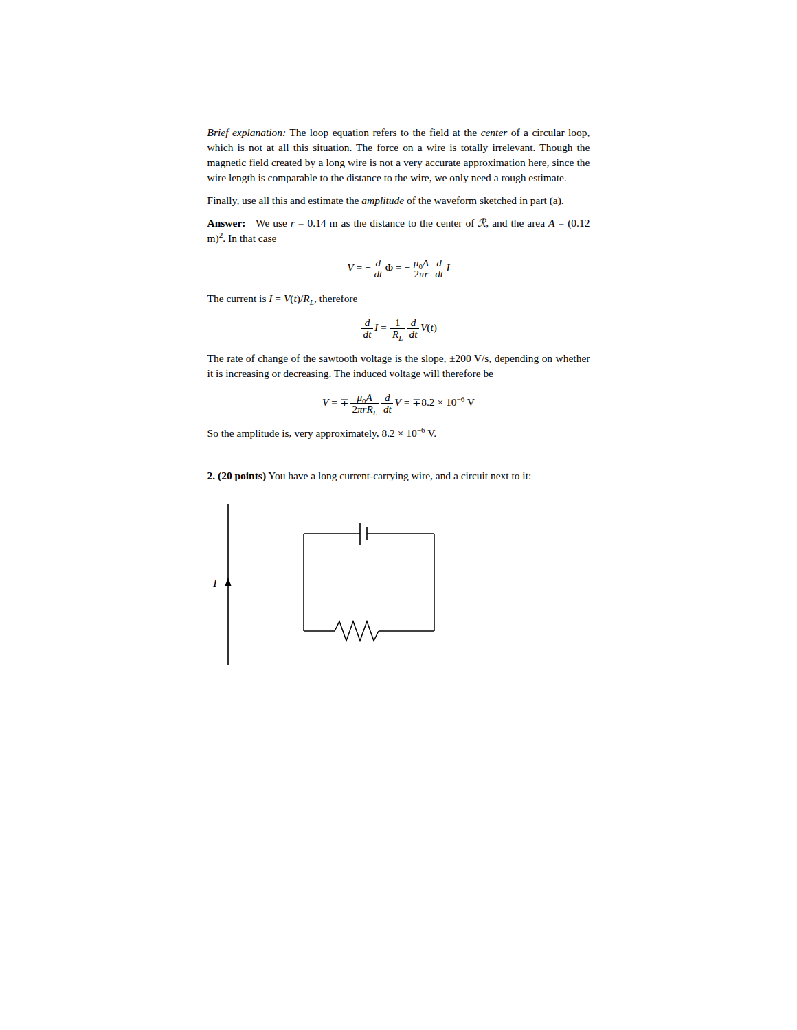Brief explanation: The loop equation refers to the field at the center of a circular loop, which is not at all this situation. The force on a wire is totally irrelevant. Though the magnetic field created by a long wire is not a very accurate approximation here, since the wire length is comparable to the distance to the wire, we only need a rough estimate.
Finally, use all this and estimate the amplitude of the waveform sketched in part (a).
Answer: We use r = 0.14 m as the distance to the center of ℛ, and the area A = (0.12 m)2. In that case
V = −ddt Φ = −μ0A 2πr ddt I
The current is I = V(t)/RL, therefore
ddt I = 1 RL ddt V(t)
The rate of change of the sawtooth voltage is the slope, ±200 V/s, depending on whether it is increasing or decreasing. The induced voltage will therefore be
V = ∓μ0A 2πrRL ddt V = ∓8.2 × 10−6 V
So the amplitude is, very approximately, 8.2 × 10−6 V.
2. (20 points) You have a long current-carrying wire, and a circuit next to it:
I